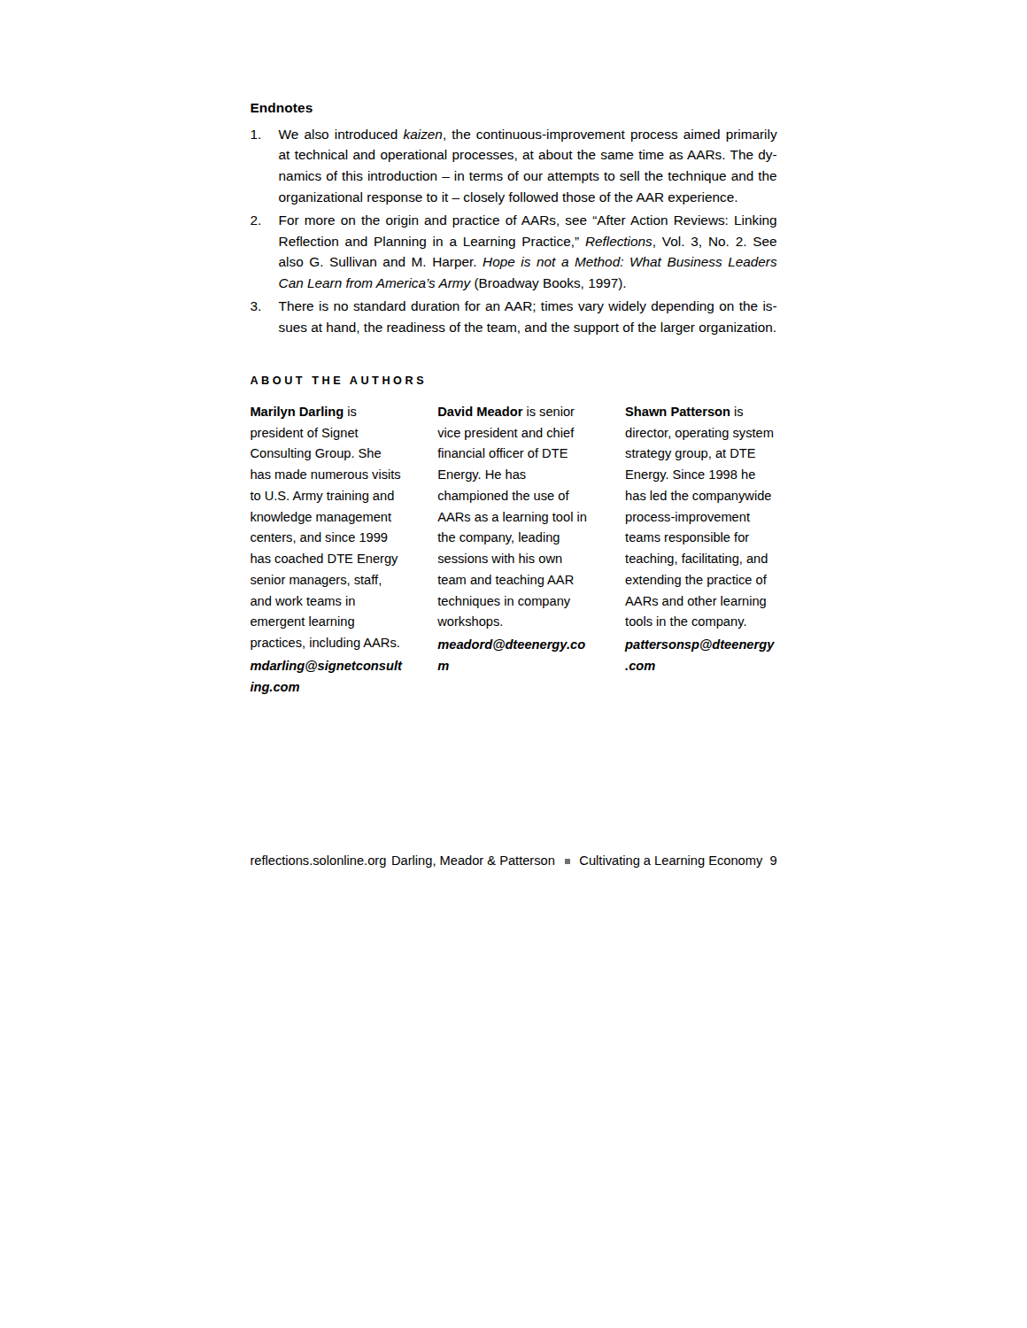Endnotes
1. We also introduced kaizen, the continuous-improvement process aimed primarily at technical and operational processes, at about the same time as AARs. The dynamics of this introduction – in terms of our attempts to sell the technique and the organizational response to it – closely followed those of the AAR experience.
2. For more on the origin and practice of AARs, see “After Action Reviews: Linking Reflection and Planning in a Learning Practice,” Reflections, Vol. 3, No. 2. See also G. Sullivan and M. Harper. Hope is not a Method: What Business Leaders Can Learn from America’s Army (Broadway Books, 1997).
3. There is no standard duration for an AAR; times vary widely depending on the issues at hand, the readiness of the team, and the support of the larger organization.
About the Authors
Marilyn Darling is president of Signet Consulting Group. She has made numerous visits to U.S. Army training and knowledge management centers, and since 1999 has coached DTE Energy senior managers, staff, and work teams in emergent learning practices, including AARs.
mdarling@signetconsulting.com
David Meador is senior vice president and chief financial officer of DTE Energy. He has championed the use of AARs as a learning tool in the company, leading sessions with his own team and teaching AAR techniques in company workshops.
meadord@dteenergy.com
Shawn Patterson is director, operating system strategy group, at DTE Energy. Since 1998 he has led the companywide process-improvement teams responsible for teaching, facilitating, and extending the practice of AARs and other learning tools in the company.
pattersonsp@dteenergy.com
reflections.solonline.org
Darling, Meador & Patterson Cultivating a Learning Economy 9